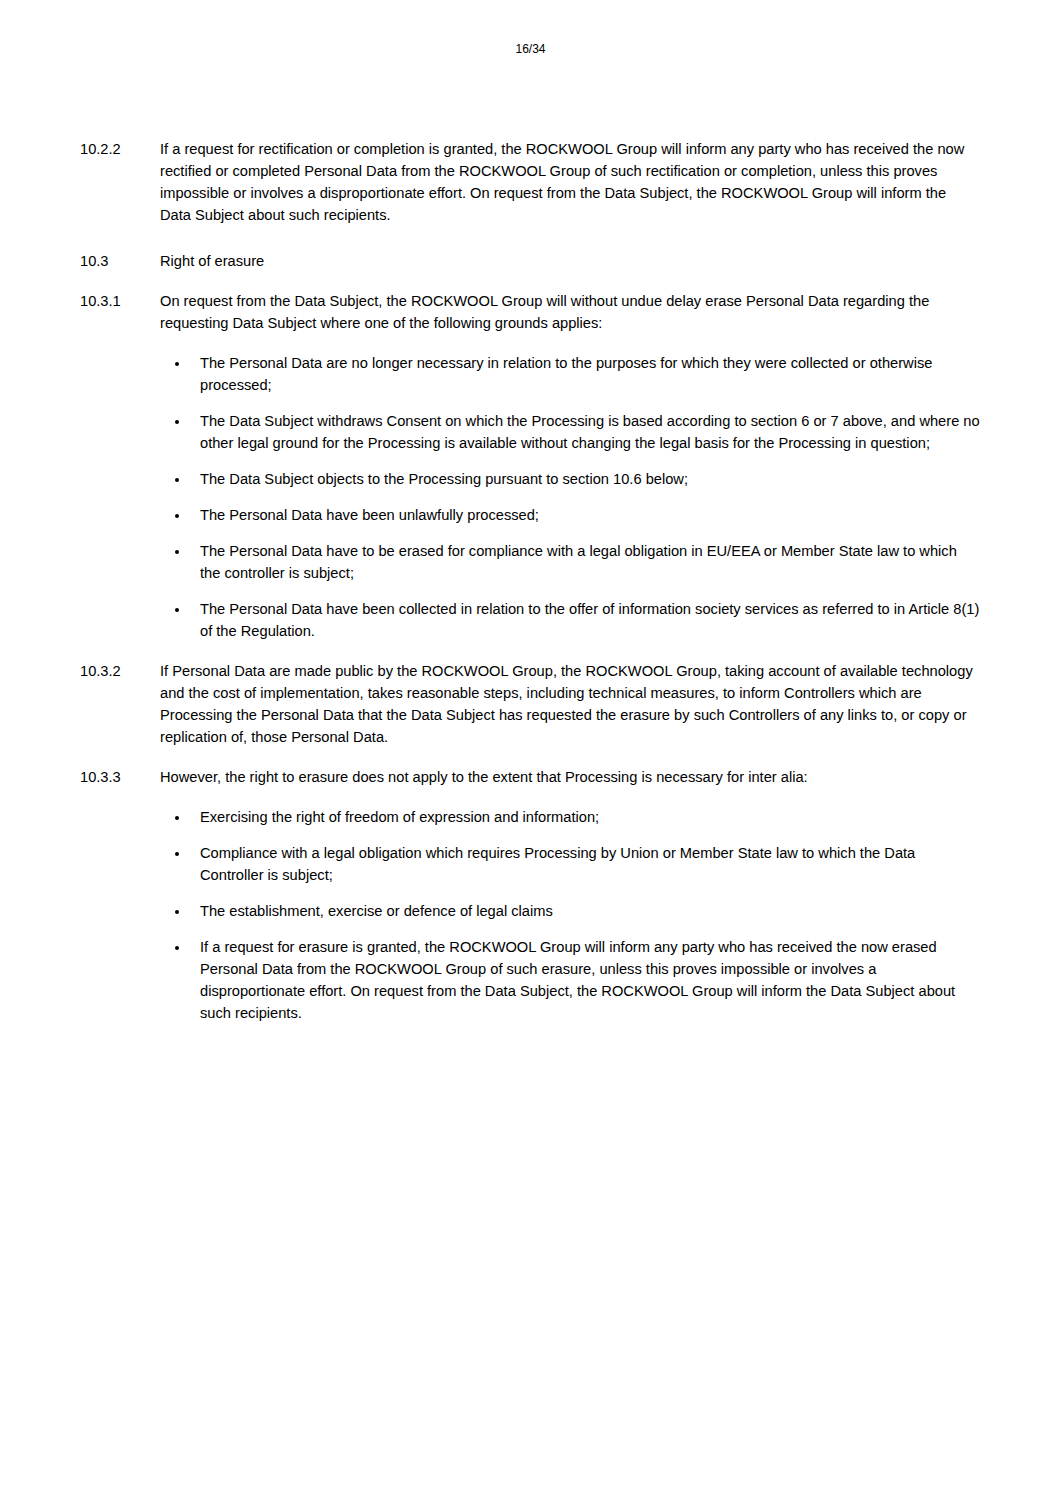16/34
10.2.2
If a request for rectification or completion is granted, the ROCKWOOL Group will inform any party who has received the now rectified or completed Personal Data from the ROCKWOOL Group of such rectification or completion, unless this proves impossible or involves a disproportionate effort. On request from the Data Subject, the ROCKWOOL Group will inform the Data Subject about such recipients.
10.3
Right of erasure
10.3.1
On request from the Data Subject, the ROCKWOOL Group will without undue delay erase Personal Data regarding the requesting Data Subject where one of the following grounds applies:
The Personal Data are no longer necessary in relation to the purposes for which they were collected or otherwise processed;
The Data Subject withdraws Consent on which the Processing is based according to section 6 or 7 above, and where no other legal ground for the Processing is available without changing the legal basis for the Processing in question;
The Data Subject objects to the Processing pursuant to section 10.6 below;
The Personal Data have been unlawfully processed;
The Personal Data have to be erased for compliance with a legal obligation in EU/EEA or Member State law to which the controller is subject;
The Personal Data have been collected in relation to the offer of information society services as referred to in Article 8(1) of the Regulation.
10.3.2
If Personal Data are made public by the ROCKWOOL Group, the ROCKWOOL Group, taking account of available technology and the cost of implementation, takes reasonable steps, including technical measures, to inform Controllers which are Processing the Personal Data that the Data Subject has requested the erasure by such Controllers of any links to, or copy or replication of, those Personal Data.
10.3.3
However, the right to erasure does not apply to the extent that Processing is necessary for inter alia:
Exercising the right of freedom of expression and information;
Compliance with a legal obligation which requires Processing by Union or Member State law to which the Data Controller is subject;
The establishment, exercise or defence of legal claims
If a request for erasure is granted, the ROCKWOOL Group will inform any party who has received the now erased Personal Data from the ROCKWOOL Group of such erasure, unless this proves impossible or involves a disproportionate effort. On request from the Data Subject, the ROCKWOOL Group will inform the Data Subject about such recipients.